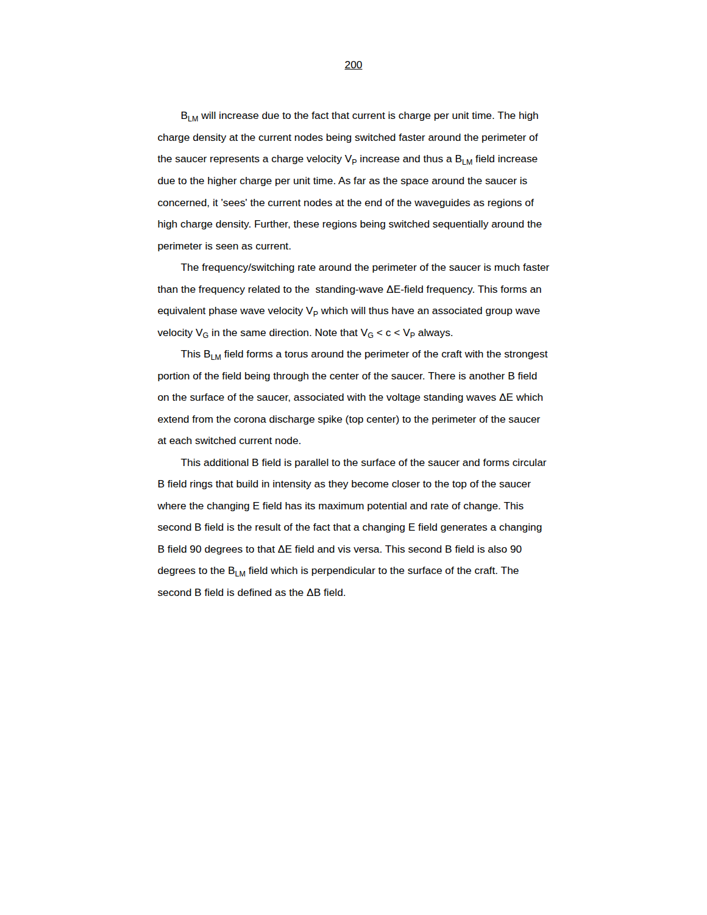200
BLM will increase due to the fact that current is charge per unit time. The high charge density at the current nodes being switched faster around the perimeter of the saucer represents a charge velocity VP increase and thus a BLM field increase due to the higher charge per unit time. As far as the space around the saucer is concerned, it 'sees' the current nodes at the end of the waveguides as regions of high charge density. Further, these regions being switched sequentially around the perimeter is seen as current.
The frequency/switching rate around the perimeter of the saucer is much faster than the frequency related to the standing-wave ΔE-field frequency. This forms an equivalent phase wave velocity VP which will thus have an associated group wave velocity VG in the same direction. Note that VG < c < VP always.
This BLM field forms a torus around the perimeter of the craft with the strongest portion of the field being through the center of the saucer. There is another B field on the surface of the saucer, associated with the voltage standing waves ΔE which extend from the corona discharge spike (top center) to the perimeter of the saucer at each switched current node.
This additional B field is parallel to the surface of the saucer and forms circular B field rings that build in intensity as they become closer to the top of the saucer where the changing E field has its maximum potential and rate of change. This second B field is the result of the fact that a changing E field generates a changing B field 90 degrees to that ΔE field and vis versa. This second B field is also 90 degrees to the BLM field which is perpendicular to the surface of the craft. The second B field is defined as the ΔB field.